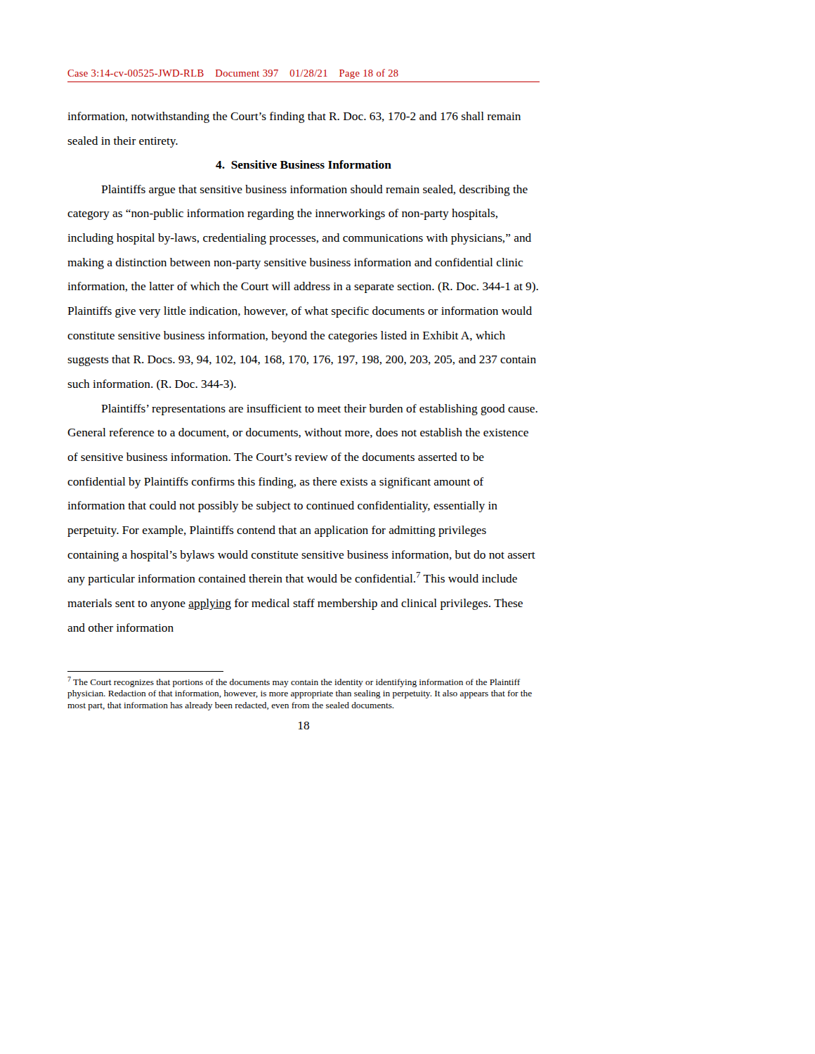Case 3:14-cv-00525-JWD-RLB Document 397 01/28/21 Page 18 of 28
information, notwithstanding the Court’s finding that R. Doc. 63, 170-2 and 176 shall remain sealed in their entirety.
4. Sensitive Business Information
Plaintiffs argue that sensitive business information should remain sealed, describing the category as “non-public information regarding the innerworkings of non-party hospitals, including hospital by-laws, credentialing processes, and communications with physicians,” and making a distinction between non-party sensitive business information and confidential clinic information, the latter of which the Court will address in a separate section. (R. Doc. 344-1 at 9). Plaintiffs give very little indication, however, of what specific documents or information would constitute sensitive business information, beyond the categories listed in Exhibit A, which suggests that R. Docs. 93, 94, 102, 104, 168, 170, 176, 197, 198, 200, 203, 205, and 237 contain such information. (R. Doc. 344-3).
Plaintiffs’ representations are insufficient to meet their burden of establishing good cause. General reference to a document, or documents, without more, does not establish the existence of sensitive business information. The Court’s review of the documents asserted to be confidential by Plaintiffs confirms this finding, as there exists a significant amount of information that could not possibly be subject to continued confidentiality, essentially in perpetuity. For example, Plaintiffs contend that an application for admitting privileges containing a hospital’s bylaws would constitute sensitive business information, but do not assert any particular information contained therein that would be confidential.7 This would include materials sent to anyone applying for medical staff membership and clinical privileges. These and other information
7 The Court recognizes that portions of the documents may contain the identity or identifying information of the Plaintiff physician. Redaction of that information, however, is more appropriate than sealing in perpetuity. It also appears that for the most part, that information has already been redacted, even from the sealed documents.
18